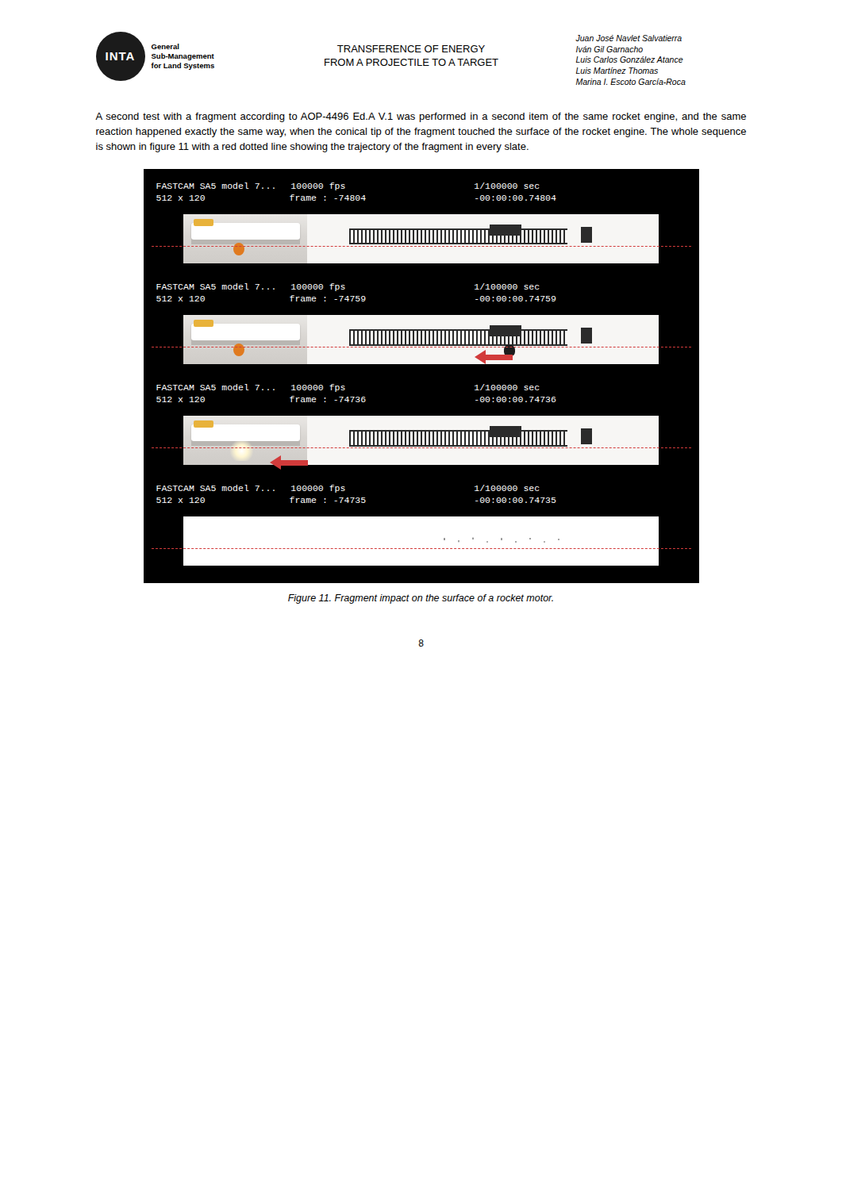INTA
General
Sub-Management
for Land Systems
TRANSFERENCE OF ENERGY
FROM A PROJECTILE TO A TARGET
Juan José Navlet Salvatierra
Iván Gil Garnacho
Luis Carlos González Atance
Luis Martínez Thomas
Marina I. Escoto García-Roca
A second test with a fragment according to AOP-4496 Ed.A V.1 was performed in a second item of the same rocket engine, and the same reaction happened exactly the same way, when the conical tip of the fragment touched the surface of the rocket engine. The whole sequence is shown in figure 11 with a red dotted line showing the trajectory of the fragment in every slate.
FASTCAM SA5 model 7... 100000 fps
512 x 120 frame : -74804
1/100000 sec
-00:00:00.74804
FASTCAM SA5 model 7... 100000 fps
512 x 120 frame : -74759
1/100000 sec
-00:00:00.74759
FASTCAM SA5 model 7... 100000 fps
512 x 120 frame : -74736
1/100000 sec
-00:00:00.74736
FASTCAM SA5 model 7... 100000 fps
512 x 120 frame : -74735
1/100000 sec
-00:00:00.74735
Figure 11. Fragment impact on the surface of a rocket motor.
8